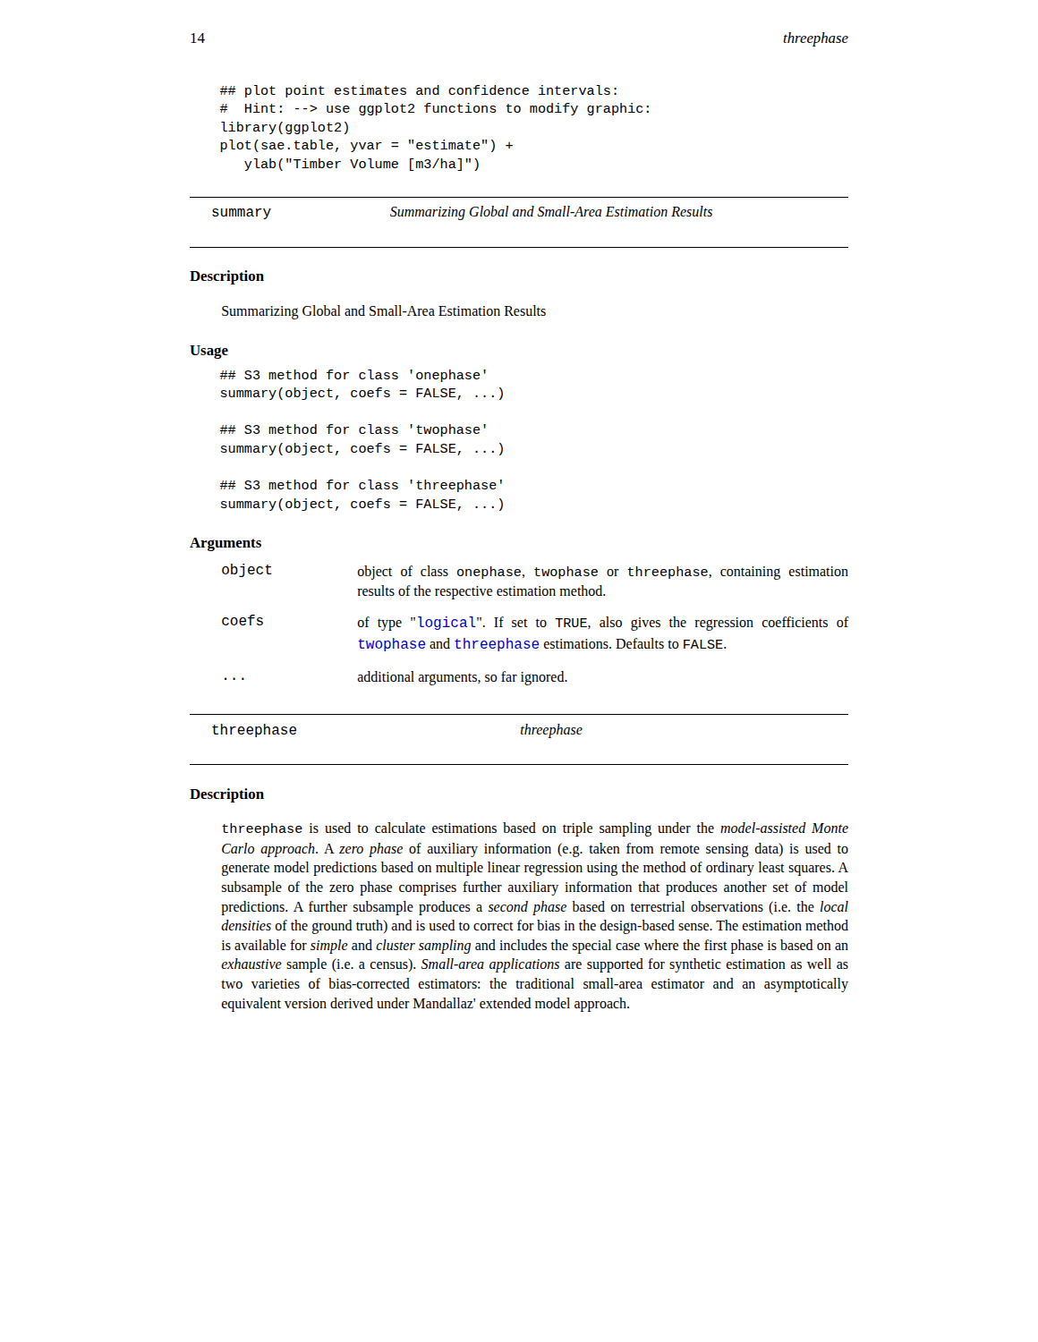14 threephase
## plot point estimates and confidence intervals:
#  Hint: --> use ggplot2 functions to modify graphic:
library(ggplot2)
plot(sae.table, yvar = "estimate") +
   ylab("Timber Volume [m3/ha]")
summary Summarizing Global and Small-Area Estimation Results
Description
Summarizing Global and Small-Area Estimation Results
Usage
## S3 method for class 'onephase'
summary(object, coefs = FALSE, ...)

## S3 method for class 'twophase'
summary(object, coefs = FALSE, ...)

## S3 method for class 'threephase'
summary(object, coefs = FALSE, ...)
Arguments
object
object of class onephase, twophase or threephase, containing estimation results of the respective estimation method.
coefs
of type "logical". If set to TRUE, also gives the regression coefficients of twophase and threephase estimations. Defaults to FALSE.
...
additional arguments, so far ignored.
threephase threephase
Description
threephase is used to calculate estimations based on triple sampling under the model-assisted Monte Carlo approach. A zero phase of auxiliary information (e.g. taken from remote sensing data) is used to generate model predictions based on multiple linear regression using the method of ordinary least squares. A subsample of the zero phase comprises further auxiliary information that produces another set of model predictions. A further subsample produces a second phase based on terrestrial observations (i.e. the local densities of the ground truth) and is used to correct for bias in the design-based sense. The estimation method is available for simple and cluster sampling and includes the special case where the first phase is based on an exhaustive sample (i.e. a census). Small-area applications are supported for synthetic estimation as well as two varieties of bias-corrected estimators: the traditional small-area estimator and an asymptotically equivalent version derived under Mandallaz' extended model approach.